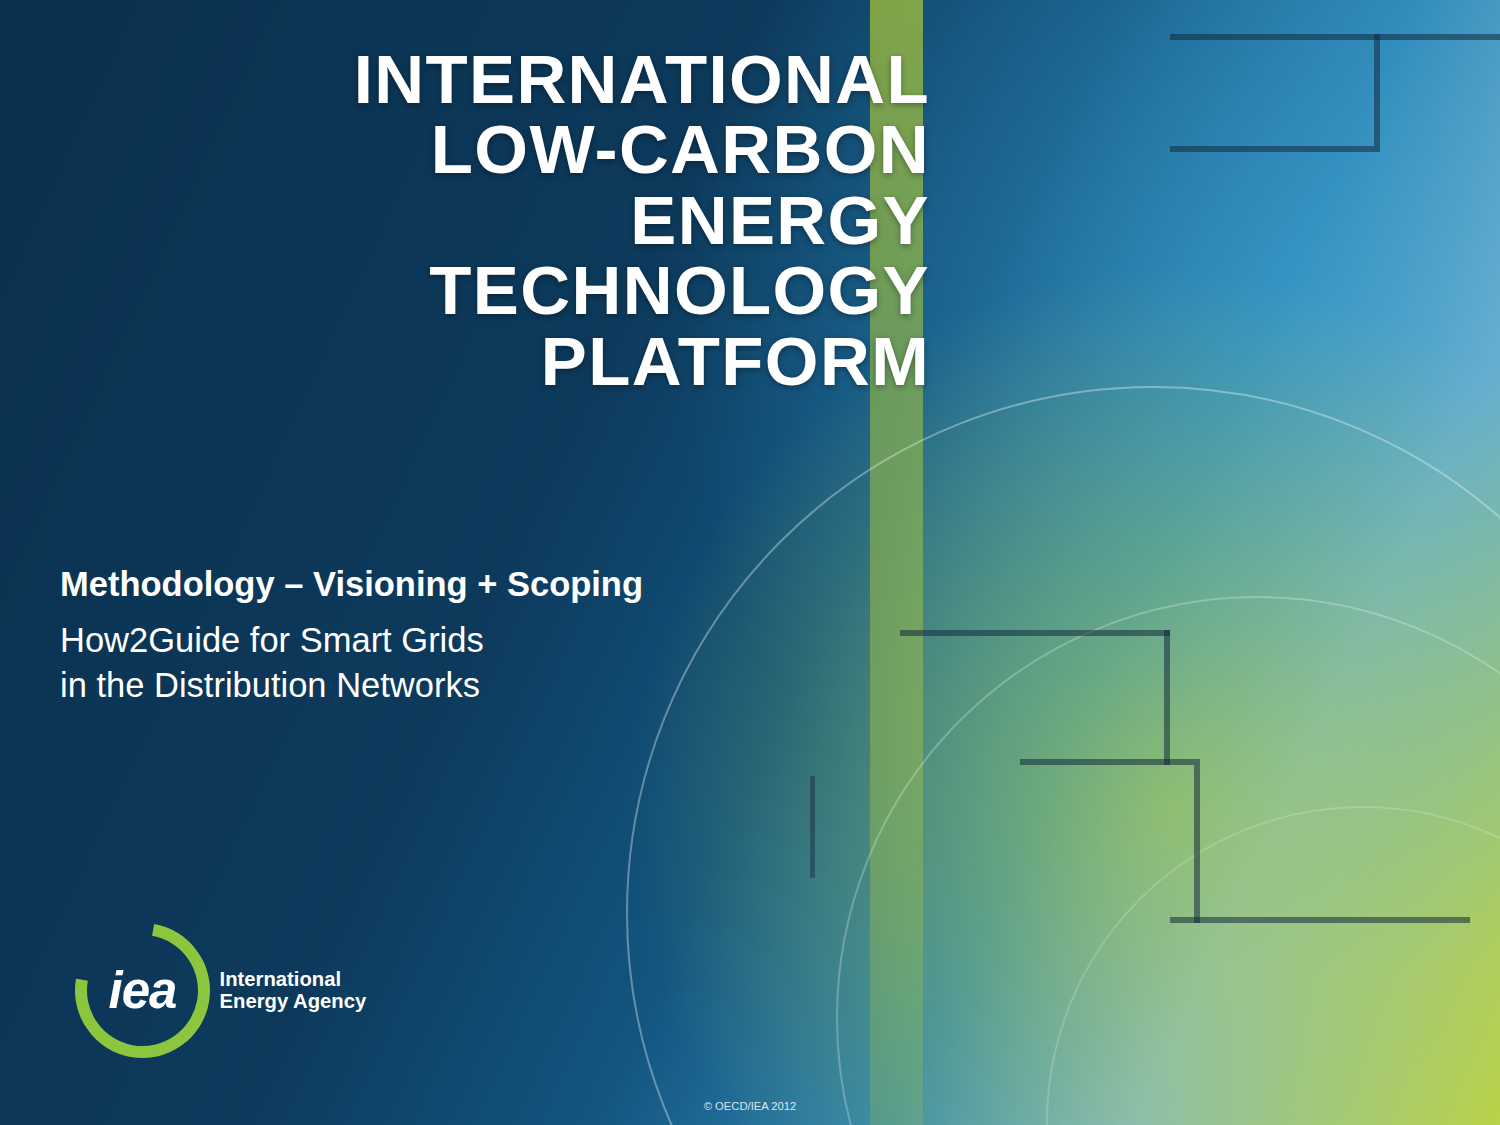INTERNATIONAL
LOW-CARBON
ENERGY
TECHNOLOGY
PLATFORM
Methodology – Visioning + Scoping
How2Guide for Smart Grids
in the Distribution Networks
iea
International
Energy Agency
© OECD/IEA 2012